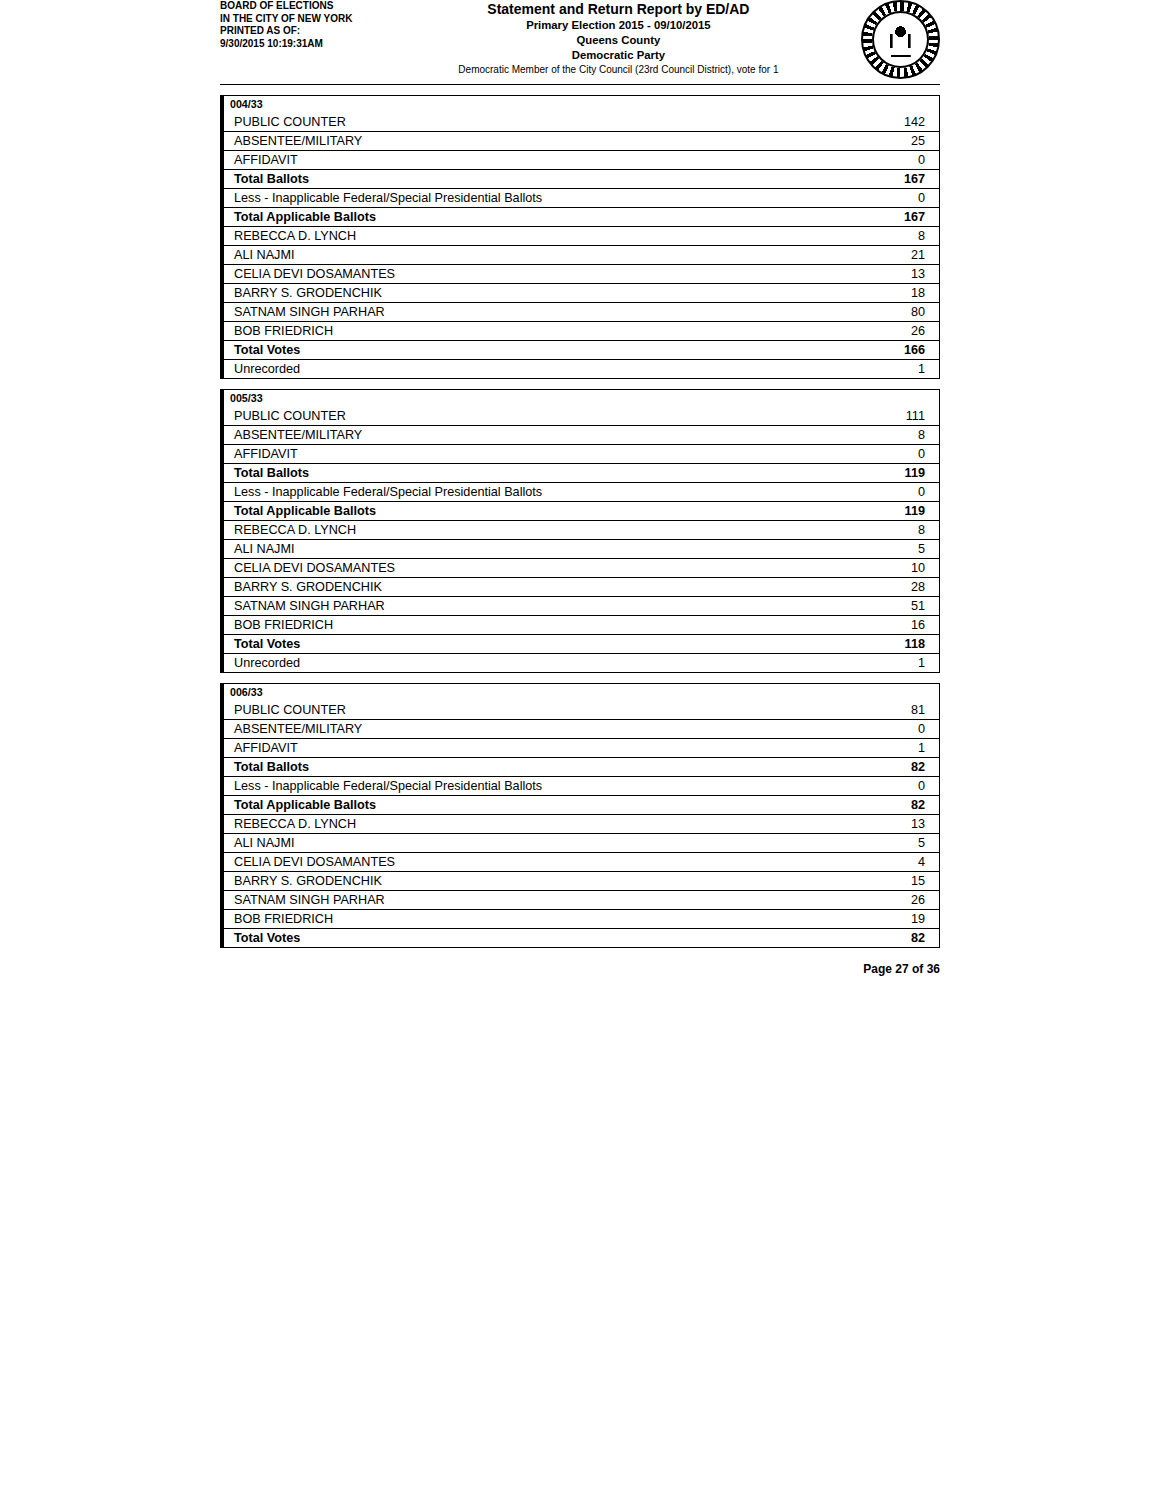BOARD OF ELECTIONS
IN THE CITY OF NEW YORK
PRINTED AS OF:
9/30/2015 10:19:31AM
Statement and Return Report by ED/AD
Primary Election 2015 - 09/10/2015
Queens County
Democratic Party
Democratic Member of the City Council (23rd Council District), vote for 1
004/33
| PUBLIC COUNTER | 142 |
| ABSENTEE/MILITARY | 25 |
| AFFIDAVIT | 0 |
| Total Ballots | 167 |
| Less - Inapplicable Federal/Special Presidential Ballots | 0 |
| Total Applicable Ballots | 167 |
| REBECCA D. LYNCH | 8 |
| ALI NAJMI | 21 |
| CELIA DEVI DOSAMANTES | 13 |
| BARRY S. GRODENCHIK | 18 |
| SATNAM SINGH PARHAR | 80 |
| BOB FRIEDRICH | 26 |
| Total Votes | 166 |
| Unrecorded | 1 |
005/33
| PUBLIC COUNTER | 111 |
| ABSENTEE/MILITARY | 8 |
| AFFIDAVIT | 0 |
| Total Ballots | 119 |
| Less - Inapplicable Federal/Special Presidential Ballots | 0 |
| Total Applicable Ballots | 119 |
| REBECCA D. LYNCH | 8 |
| ALI NAJMI | 5 |
| CELIA DEVI DOSAMANTES | 10 |
| BARRY S. GRODENCHIK | 28 |
| SATNAM SINGH PARHAR | 51 |
| BOB FRIEDRICH | 16 |
| Total Votes | 118 |
| Unrecorded | 1 |
006/33
| PUBLIC COUNTER | 81 |
| ABSENTEE/MILITARY | 0 |
| AFFIDAVIT | 1 |
| Total Ballots | 82 |
| Less - Inapplicable Federal/Special Presidential Ballots | 0 |
| Total Applicable Ballots | 82 |
| REBECCA D. LYNCH | 13 |
| ALI NAJMI | 5 |
| CELIA DEVI DOSAMANTES | 4 |
| BARRY S. GRODENCHIK | 15 |
| SATNAM SINGH PARHAR | 26 |
| BOB FRIEDRICH | 19 |
| Total Votes | 82 |
Page 27 of 36